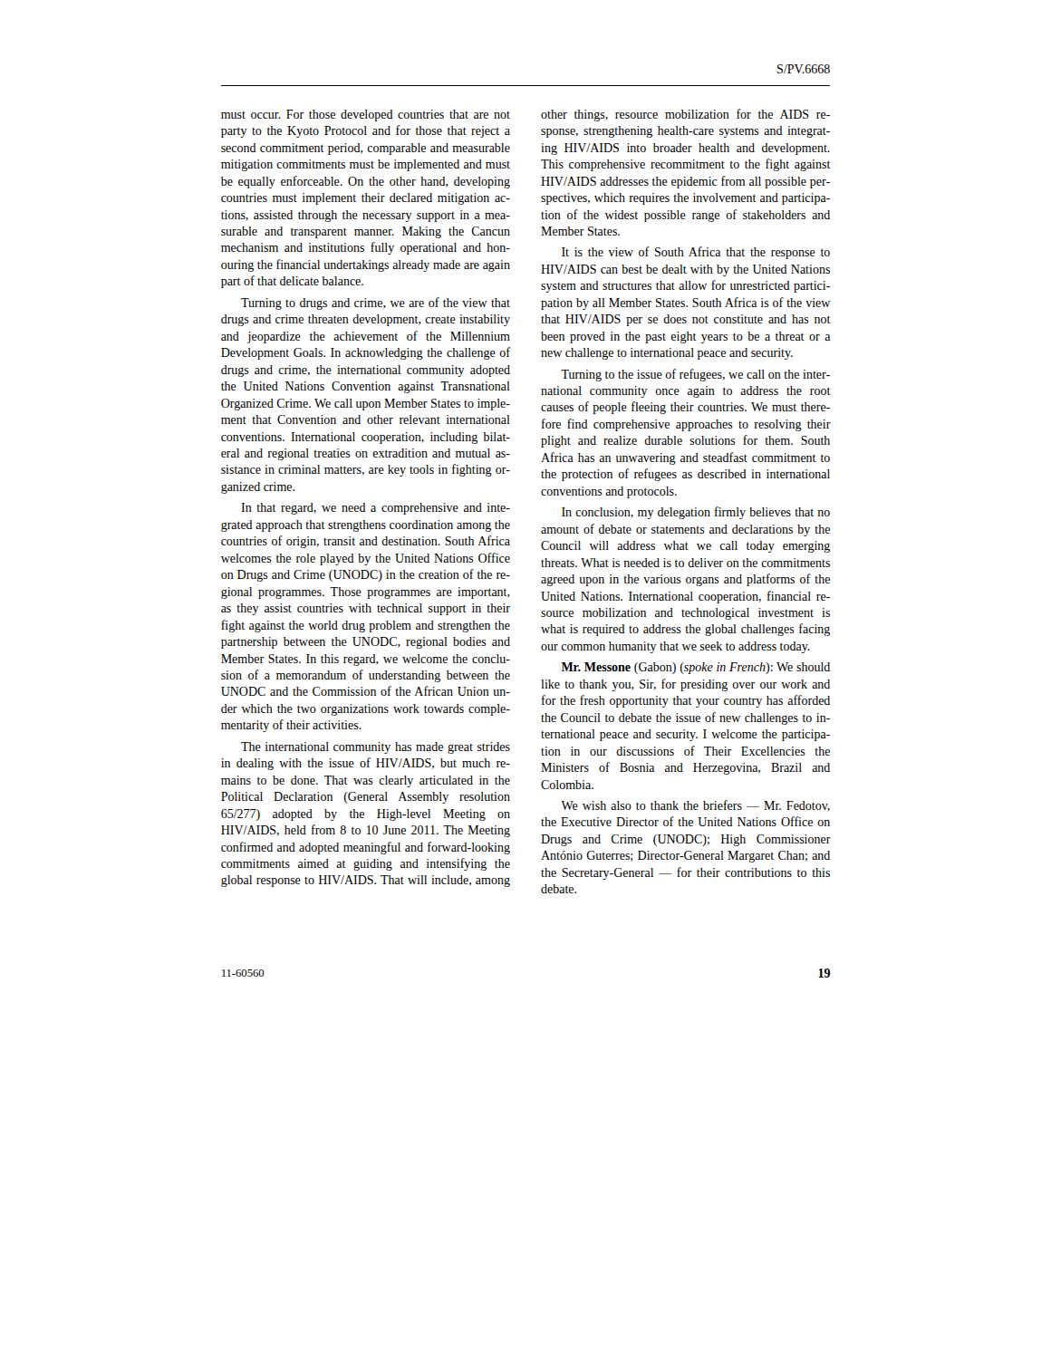S/PV.6668
must occur. For those developed countries that are not party to the Kyoto Protocol and for those that reject a second commitment period, comparable and measurable mitigation commitments must be implemented and must be equally enforceable. On the other hand, developing countries must implement their declared mitigation actions, assisted through the necessary support in a measurable and transparent manner. Making the Cancun mechanism and institutions fully operational and honouring the financial undertakings already made are again part of that delicate balance.
Turning to drugs and crime, we are of the view that drugs and crime threaten development, create instability and jeopardize the achievement of the Millennium Development Goals. In acknowledging the challenge of drugs and crime, the international community adopted the United Nations Convention against Transnational Organized Crime. We call upon Member States to implement that Convention and other relevant international conventions. International cooperation, including bilateral and regional treaties on extradition and mutual assistance in criminal matters, are key tools in fighting organized crime.
In that regard, we need a comprehensive and integrated approach that strengthens coordination among the countries of origin, transit and destination. South Africa welcomes the role played by the United Nations Office on Drugs and Crime (UNODC) in the creation of the regional programmes. Those programmes are important, as they assist countries with technical support in their fight against the world drug problem and strengthen the partnership between the UNODC, regional bodies and Member States. In this regard, we welcome the conclusion of a memorandum of understanding between the UNODC and the Commission of the African Union under which the two organizations work towards complementarity of their activities.
The international community has made great strides in dealing with the issue of HIV/AIDS, but much remains to be done. That was clearly articulated in the Political Declaration (General Assembly resolution 65/277) adopted by the High-level Meeting on HIV/AIDS, held from 8 to 10 June 2011. The Meeting confirmed and adopted meaningful and forward-looking commitments aimed at guiding and intensifying the global response to HIV/AIDS. That will include, among other things, resource mobilization for the AIDS response, strengthening health-care systems and integrating HIV/AIDS into broader health and development. This comprehensive recommitment to the fight against HIV/AIDS addresses the epidemic from all possible perspectives, which requires the involvement and participation of the widest possible range of stakeholders and Member States.
It is the view of South Africa that the response to HIV/AIDS can best be dealt with by the United Nations system and structures that allow for unrestricted participation by all Member States. South Africa is of the view that HIV/AIDS per se does not constitute and has not been proved in the past eight years to be a threat or a new challenge to international peace and security.
Turning to the issue of refugees, we call on the international community once again to address the root causes of people fleeing their countries. We must therefore find comprehensive approaches to resolving their plight and realize durable solutions for them. South Africa has an unwavering and steadfast commitment to the protection of refugees as described in international conventions and protocols.
In conclusion, my delegation firmly believes that no amount of debate or statements and declarations by the Council will address what we call today emerging threats. What is needed is to deliver on the commitments agreed upon in the various organs and platforms of the United Nations. International cooperation, financial resource mobilization and technological investment is what is required to address the global challenges facing our common humanity that we seek to address today.
Mr. Messone (Gabon) (spoke in French): We should like to thank you, Sir, for presiding over our work and for the fresh opportunity that your country has afforded the Council to debate the issue of new challenges to international peace and security. I welcome the participation in our discussions of Their Excellencies the Ministers of Bosnia and Herzegovina, Brazil and Colombia.
We wish also to thank the briefers — Mr. Fedotov, the Executive Director of the United Nations Office on Drugs and Crime (UNODC); High Commissioner António Guterres; Director-General Margaret Chan; and the Secretary-General — for their contributions to this debate.
11-60560
19